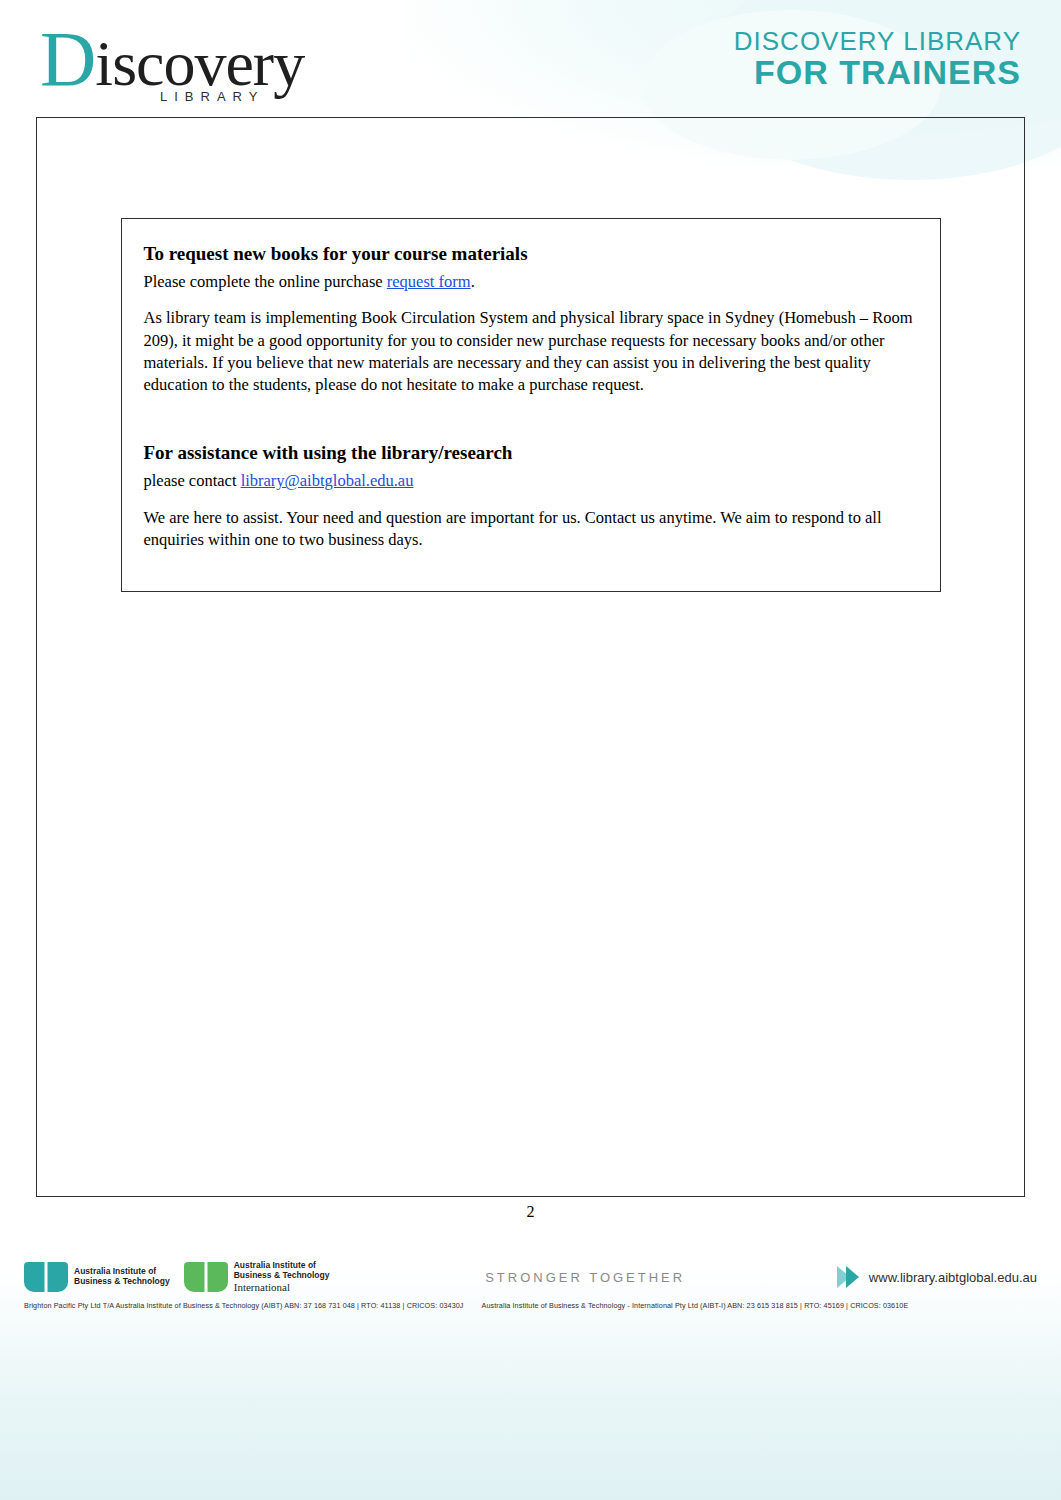Discovery
LIBRARY
DISCOVERY LIBRARY
FOR TRAINERS
To request new books for your course materials
Please complete the online purchase request form.
As library team is implementing Book Circulation System and physical library space in Sydney (Homebush – Room 209), it might be a good opportunity for you to consider new purchase requests for necessary books and/or other materials. If you believe that new materials are necessary and they can assist you in delivering the best quality education to the students, please do not hesitate to make a purchase request.
For assistance with using the library/research
please contact library@aibtglobal.edu.au
We are here to assist. Your need and question are important for us. Contact us anytime. We aim to respond to all enquiries within one to two business days.
2
Australia Institute of
Business & Technology
Australia Institute of
Business & Technology
International
STRONGER TOGETHER
www.library.aibtglobal.edu.au
Brighton Pacific Pty Ltd T/A Australia Institute of Business & Technology (AIBT) ABN: 37 168 731 048 | RTO: 41138 | CRICOS: 03430J Australia Institute of Business & Technology - International Pty Ltd (AIBT-I) ABN: 23 615 318 815 | RTO: 45169 | CRICOS: 03610E